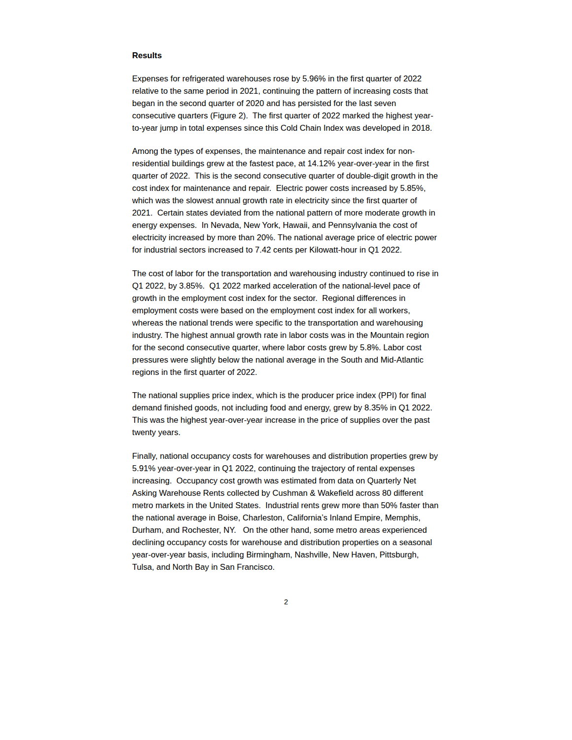Results
Expenses for refrigerated warehouses rose by 5.96% in the first quarter of 2022 relative to the same period in 2021, continuing the pattern of increasing costs that began in the second quarter of 2020 and has persisted for the last seven consecutive quarters (Figure 2). The first quarter of 2022 marked the highest year-to-year jump in total expenses since this Cold Chain Index was developed in 2018.
Among the types of expenses, the maintenance and repair cost index for non-residential buildings grew at the fastest pace, at 14.12% year-over-year in the first quarter of 2022. This is the second consecutive quarter of double-digit growth in the cost index for maintenance and repair. Electric power costs increased by 5.85%, which was the slowest annual growth rate in electricity since the first quarter of 2021. Certain states deviated from the national pattern of more moderate growth in energy expenses. In Nevada, New York, Hawaii, and Pennsylvania the cost of electricity increased by more than 20%. The national average price of electric power for industrial sectors increased to 7.42 cents per Kilowatt-hour in Q1 2022.
The cost of labor for the transportation and warehousing industry continued to rise in Q1 2022, by 3.85%. Q1 2022 marked acceleration of the national-level pace of growth in the employment cost index for the sector. Regional differences in employment costs were based on the employment cost index for all workers, whereas the national trends were specific to the transportation and warehousing industry. The highest annual growth rate in labor costs was in the Mountain region for the second consecutive quarter, where labor costs grew by 5.8%. Labor cost pressures were slightly below the national average in the South and Mid-Atlantic regions in the first quarter of 2022.
The national supplies price index, which is the producer price index (PPI) for final demand finished goods, not including food and energy, grew by 8.35% in Q1 2022. This was the highest year-over-year increase in the price of supplies over the past twenty years.
Finally, national occupancy costs for warehouses and distribution properties grew by 5.91% year-over-year in Q1 2022, continuing the trajectory of rental expenses increasing. Occupancy cost growth was estimated from data on Quarterly Net Asking Warehouse Rents collected by Cushman & Wakefield across 80 different metro markets in the United States. Industrial rents grew more than 50% faster than the national average in Boise, Charleston, California’s Inland Empire, Memphis, Durham, and Rochester, NY. On the other hand, some metro areas experienced declining occupancy costs for warehouse and distribution properties on a seasonal year-over-year basis, including Birmingham, Nashville, New Haven, Pittsburgh, Tulsa, and North Bay in San Francisco.
2